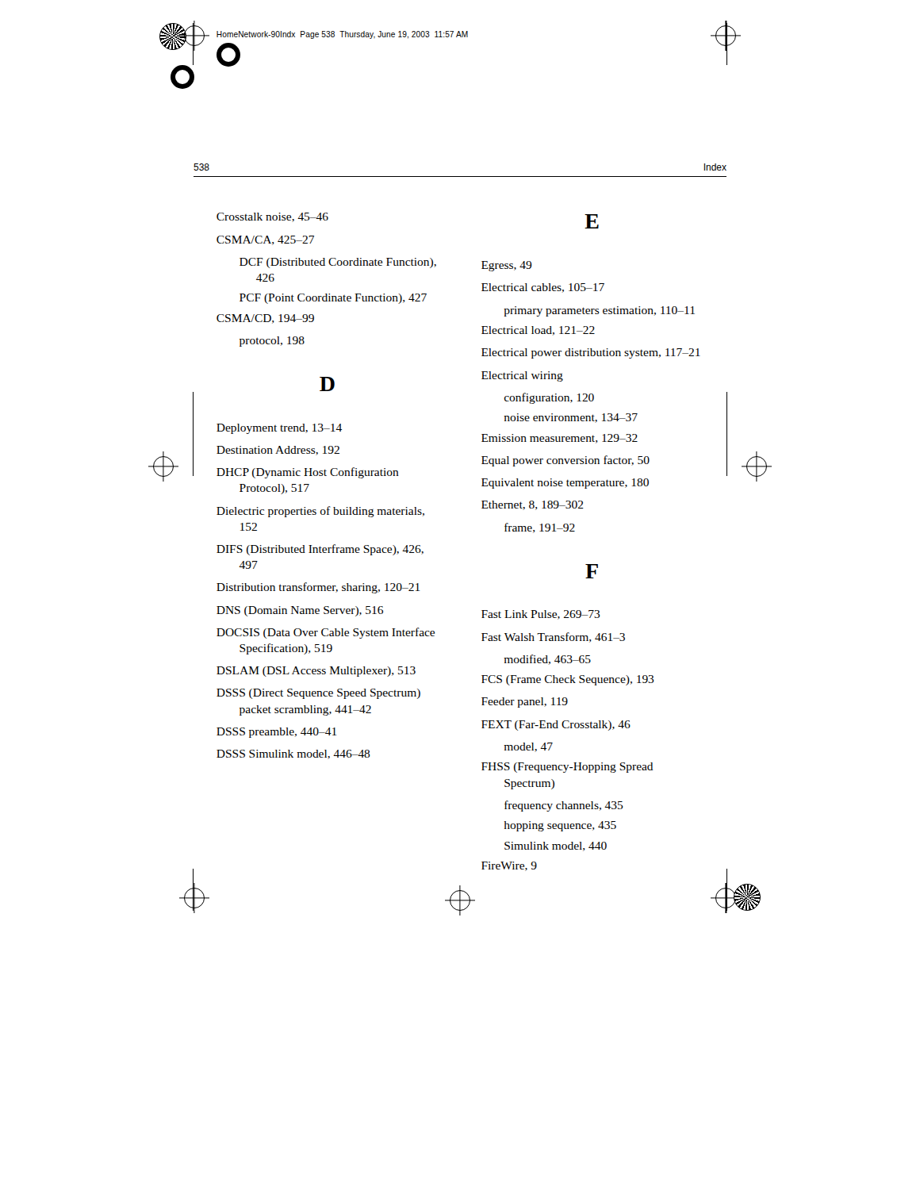HomeNetwork-90Indx Page 538 Thursday, June 19, 2003 11:57 AM
538 Index
Crosstalk noise, 45–46
CSMA/CA, 425–27
DCF (Distributed Coordinate Function), 426
PCF (Point Coordinate Function), 427
CSMA/CD, 194–99
protocol, 198
D
Deployment trend, 13–14
Destination Address, 192
DHCP (Dynamic Host Configuration Protocol), 517
Dielectric properties of building materials, 152
DIFS (Distributed Interframe Space), 426, 497
Distribution transformer, sharing, 120–21
DNS (Domain Name Server), 516
DOCSIS (Data Over Cable System Interface Specification), 519
DSLAM (DSL Access Multiplexer), 513
DSSS (Direct Sequence Speed Spectrum) packet scrambling, 441–42
DSSS preamble, 440–41
DSSS Simulink model, 446–48
E
Egress, 49
Electrical cables, 105–17
primary parameters estimation, 110–11
Electrical load, 121–22
Electrical power distribution system, 117–21
Electrical wiring
configuration, 120
noise environment, 134–37
Emission measurement, 129–32
Equal power conversion factor, 50
Equivalent noise temperature, 180
Ethernet, 8, 189–302
frame, 191–92
F
Fast Link Pulse, 269–73
Fast Walsh Transform, 461–3
modified, 463–65
FCS (Frame Check Sequence), 193
Feeder panel, 119
FEXT (Far-End Crosstalk), 46
model, 47
FHSS (Frequency-Hopping Spread Spectrum)
frequency channels, 435
hopping sequence, 435
Simulink model, 440
FireWire, 9